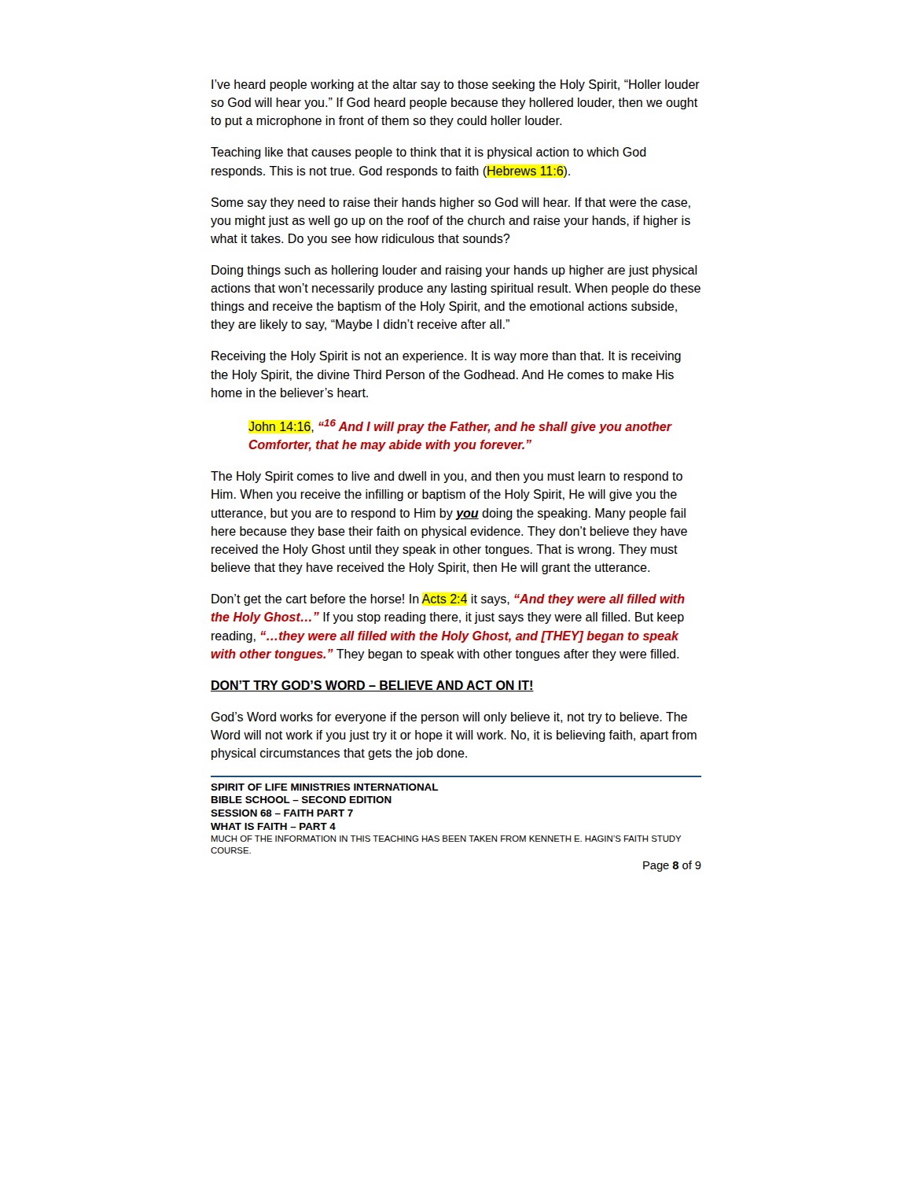I’ve heard people working at the altar say to those seeking the Holy Spirit, “Holler louder so God will hear you.” If God heard people because they hollered louder, then we ought to put a microphone in front of them so they could holler louder.
Teaching like that causes people to think that it is physical action to which God responds. This is not true. God responds to faith (Hebrews 11:6).
Some say they need to raise their hands higher so God will hear. If that were the case, you might just as well go up on the roof of the church and raise your hands, if higher is what it takes. Do you see how ridiculous that sounds?
Doing things such as hollering louder and raising your hands up higher are just physical actions that won’t necessarily produce any lasting spiritual result. When people do these things and receive the baptism of the Holy Spirit, and the emotional actions subside, they are likely to say, “Maybe I didn’t receive after all.”
Receiving the Holy Spirit is not an experience. It is way more than that. It is receiving the Holy Spirit, the divine Third Person of the Godhead. And He comes to make His home in the believer’s heart.
John 14:16, “16 And I will pray the Father, and he shall give you another Comforter, that he may abide with you forever.”
The Holy Spirit comes to live and dwell in you, and then you must learn to respond to Him. When you receive the infilling or baptism of the Holy Spirit, He will give you the utterance, but you are to respond to Him by you doing the speaking. Many people fail here because they base their faith on physical evidence. They don’t believe they have received the Holy Ghost until they speak in other tongues. That is wrong. They must believe that they have received the Holy Spirit, then He will grant the utterance.
Don’t get the cart before the horse! In Acts 2:4 it says, “And they were all filled with the Holy Ghost…” If you stop reading there, it just says they were all filled. But keep reading, “…they were all filled with the Holy Ghost, and [THEY] began to speak with other tongues.” They began to speak with other tongues after they were filled.
DON’T TRY GOD’S WORD – BELIEVE AND ACT ON IT!
God’s Word works for everyone if the person will only believe it, not try to believe. The Word will not work if you just try it or hope it will work. No, it is believing faith, apart from physical circumstances that gets the job done.
SPIRIT OF LIFE MINISTRIES INTERNATIONAL
BIBLE SCHOOL – SECOND EDITION
SESSION 68 – FAITH PART 7
WHAT IS FAITH – PART 4
MUCH OF THE INFORMATION IN THIS TEACHING HAS BEEN TAKEN FROM KENNETH E. HAGIN’S FAITH STUDY COURSE.
Page 8 of 9